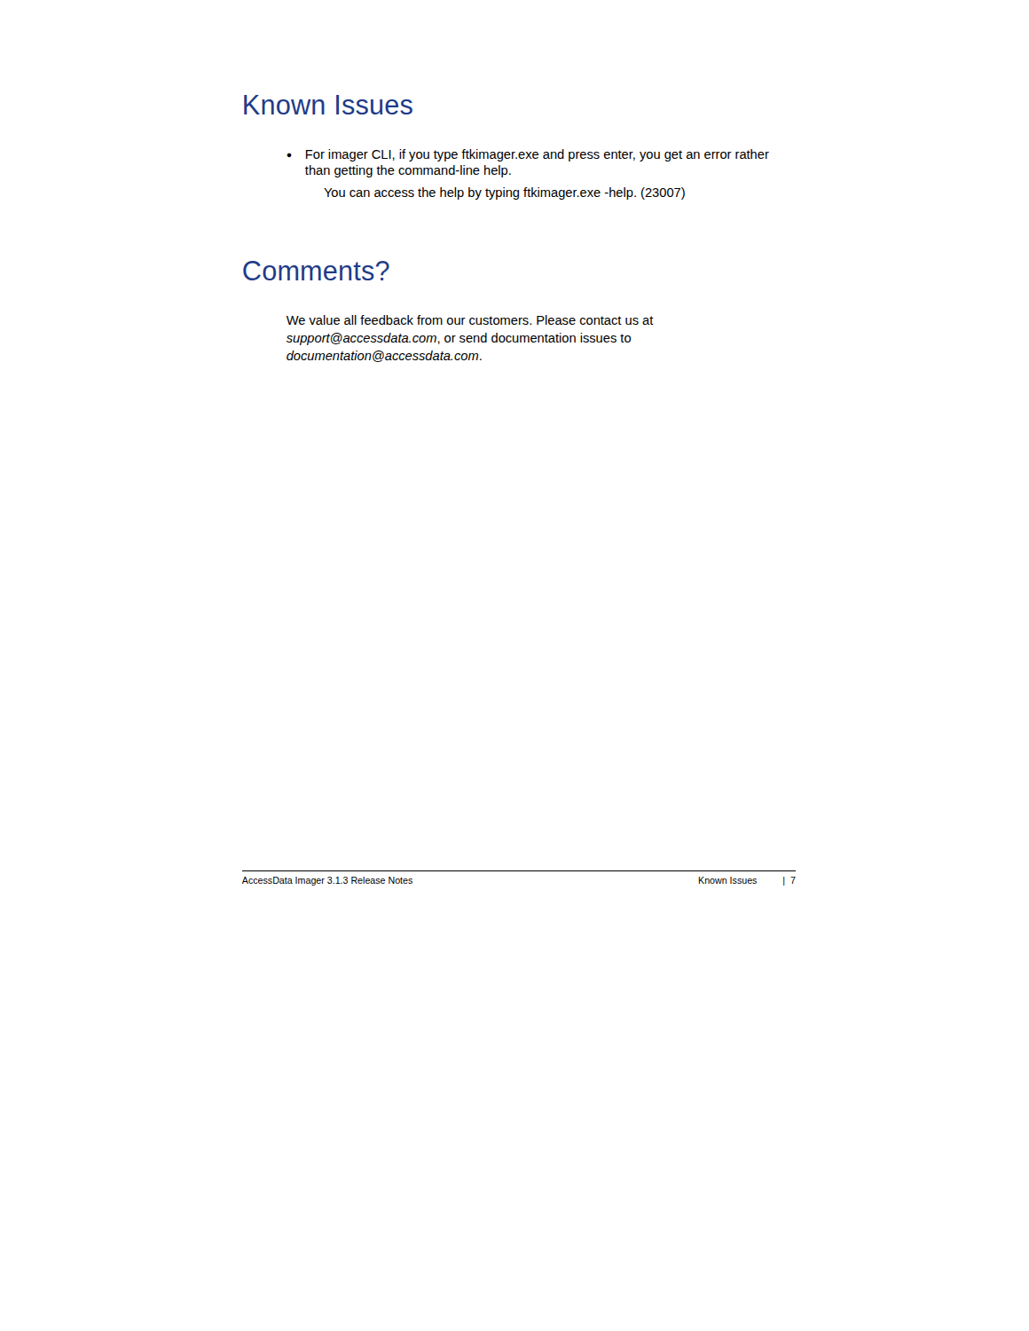Known Issues
For imager CLI, if you type ftkimager.exe and press enter, you get an error rather than getting the command-line help.
You can access the help by typing ftkimager.exe -help. (23007)
Comments?
We value all feedback from our customers. Please contact us at support@accessdata.com, or send documentation issues to documentation@accessdata.com.
AccessData Imager 3.1.3 Release Notes Known Issues | 7